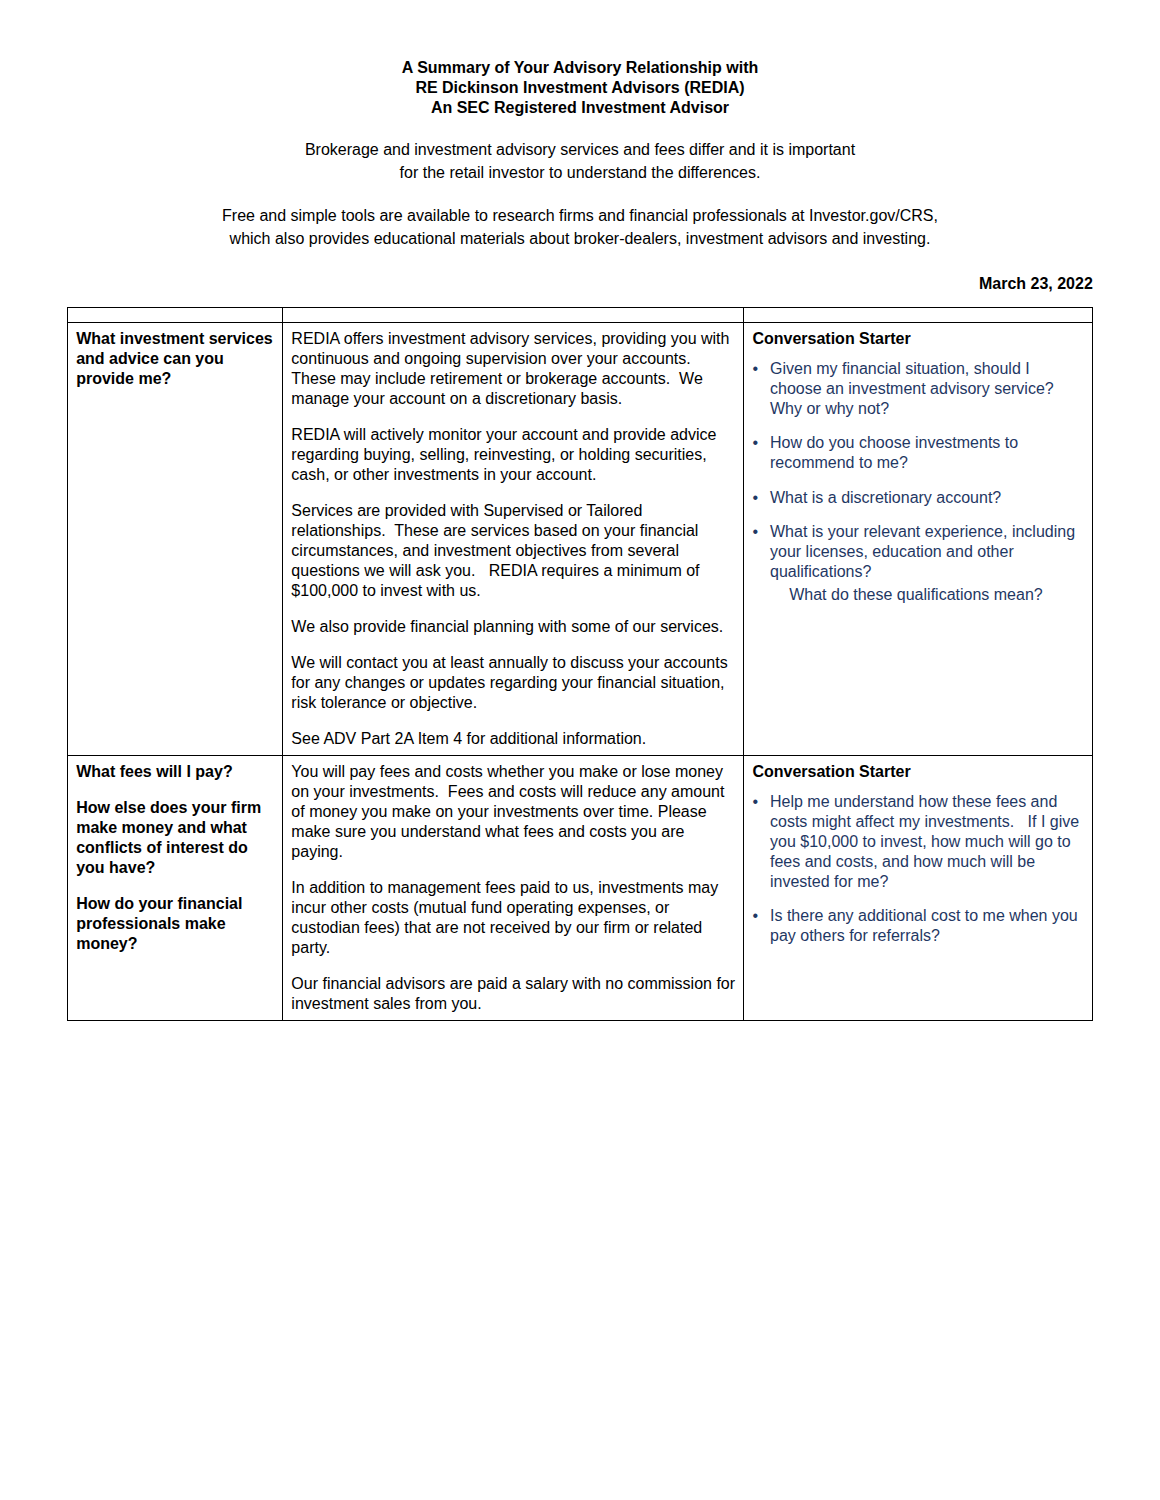A Summary of Your Advisory Relationship with
RE Dickinson Investment Advisors (REDIA)
An SEC Registered Investment Advisor
Brokerage and investment advisory services and fees differ and it is important
for the retail investor to understand the differences.
Free and simple tools are available to research firms and financial professionals at Investor.gov/CRS,
which also provides educational materials about broker-dealers, investment advisors and investing.
March 23, 2022
| What investment services and advice can you provide me? | REDIA offers investment advisory services, providing you with continuous and ongoing supervision over your accounts. These may include retirement or brokerage accounts. We manage your account on a discretionary basis. REDIA will actively monitor your account and provide advice regarding buying, selling, reinvesting, or holding securities, cash, or other investments in your account. Services are provided with Supervised or Tailored relationships. These are services based on your financial circumstances, and investment objectives from several questions we will ask you. REDIA requires a minimum of $100,000 to invest with us. We also provide financial planning with some of our services. We will contact you at least annually to discuss your accounts for any changes or updates regarding your financial situation, risk tolerance or objective. See ADV Part 2A Item 4 for additional information. | Conversation Starter Given my financial situation, should I choose an investment advisory service? Why or why not? How do you choose investments to recommend to me? What is a discretionary account? What is your relevant experience, including your licenses, education and other qualifications? What do these qualifications mean? |
| What fees will I pay? How else does your firm make money and what conflicts of interest do you have? How do your financial professionals make money? | You will pay fees and costs whether you make or lose money on your investments. Fees and costs will reduce any amount of money you make on your investments over time. Please make sure you understand what fees and costs you are paying. In addition to management fees paid to us, investments may incur other costs (mutual fund operating expenses, or custodian fees) that are not received by our firm or related party. Our financial advisors are paid a salary with no commission for investment sales from you. | Conversation Starter Help me understand how these fees and costs might affect my investments. If I give you $10,000 to invest, how much will go to fees and costs, and how much will be invested for me? Is there any additional cost to me when you pay others for referrals? |